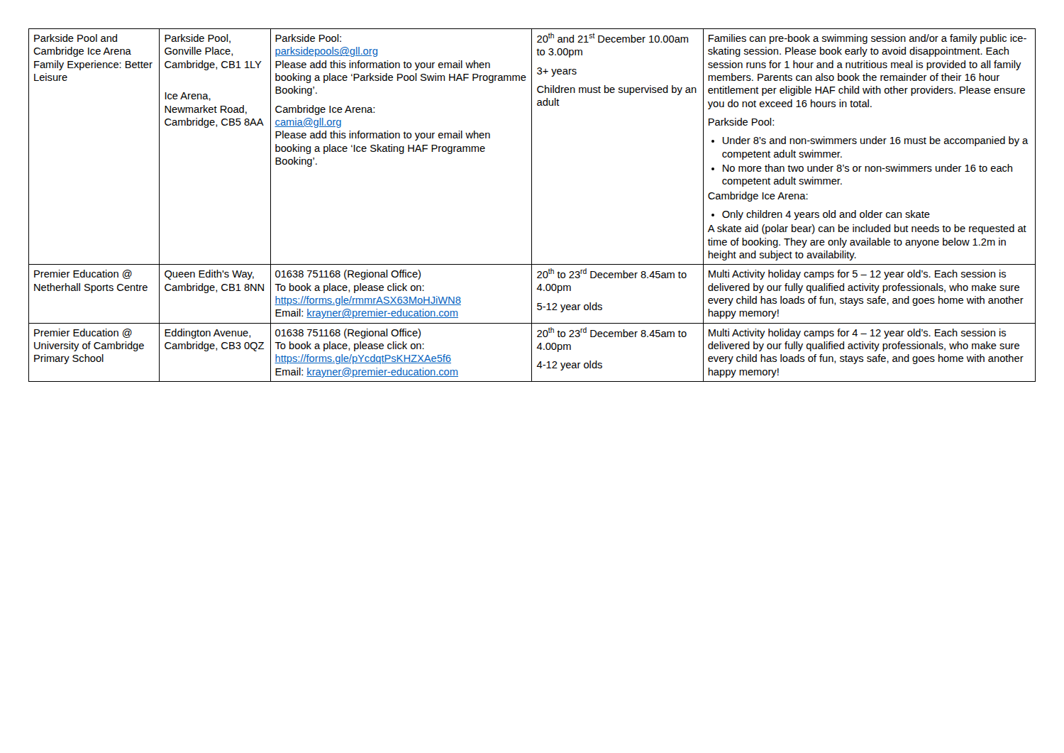| Parkside Pool and Cambridge Ice Arena Family Experience: Better Leisure | Parkside Pool, Gonville Place, Cambridge, CB1 1LY Ice Arena, Newmarket Road, Cambridge, CB5 8AA | Parkside Pool: parksidepools@gll.org Please add this information to your email when booking a place ‘Parkside Pool Swim HAF Programme Booking’. Cambridge Ice Arena: camia@gll.org Please add this information to your email when booking a place ‘Ice Skating HAF Programme Booking’. | 20 th and 21 st December 10.00am to 3.00pm 3+ years Children must be supervised by an adult | Families can pre-book a swimming session and/or a family public ice-skating session. Please book early to avoid disappointment. Each session runs for 1 hour and a nutritious meal is provided to all family members. Parents can also book the remainder of their 16 hour entitlement per eligible HAF child with other providers. Please ensure you do not exceed 16 hours in total. Parkside Pool: Under 8’s and non-swimmers under 16 must be accompanied by a competent adult swimmer. No more than two under 8’s or non-swimmers under 16 to each competent adult swimmer. Cambridge Ice Arena: Only children 4 years old and older can skate A skate aid (polar bear) can be included but needs to be requested at time of booking. They are only available to anyone below 1.2m in height and subject to availability. |
| Premier Education @ Netherhall Sports Centre | Queen Edith's Way, Cambridge, CB1 8NN | 01638 751168 (Regional Office) To book a place, please click on: https://forms.gle/rmmrASX63MoHJiWN8 Email: krayner@premier-education.com | 20 th to 23 rd December 8.45am to 4.00pm 5-12 year olds | Multi Activity holiday camps for 5 – 12 year old’s. Each session is delivered by our fully qualified activity professionals, who make sure every child has loads of fun, stays safe, and goes home with another happy memory! |
| Premier Education @ University of Cambridge Primary School | Eddington Avenue, Cambridge, CB3 0QZ | 01638 751168 (Regional Office) To book a place, please click on: https://forms.gle/pYcdqtPsKHZXAe5f6 Email: krayner@premier-education.com | 20 th to 23 rd December 8.45am to 4.00pm 4-12 year olds | Multi Activity holiday camps for 4 – 12 year old’s. Each session is delivered by our fully qualified activity professionals, who make sure every child has loads of fun, stays safe, and goes home with another happy memory! |